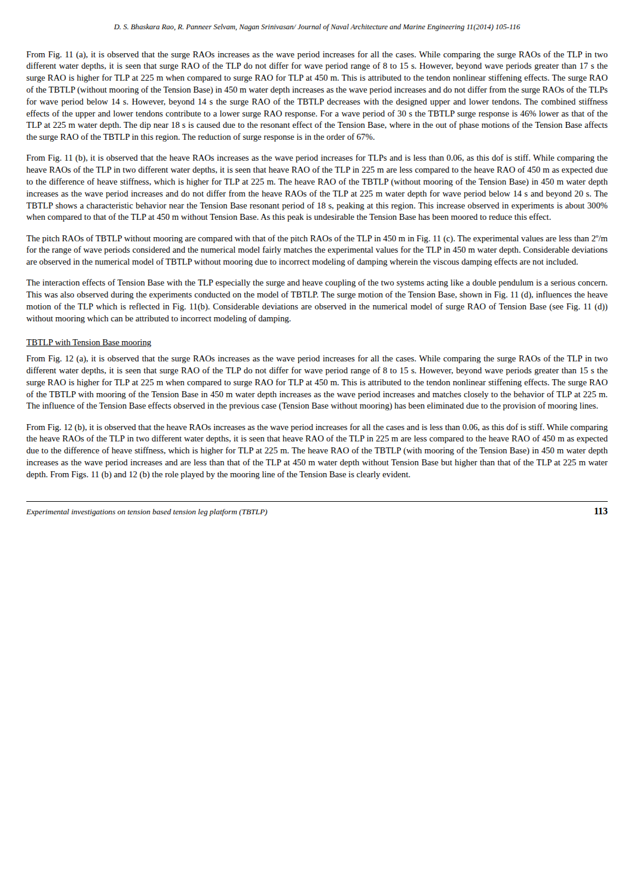D. S. Bhaskara Rao, R. Panneer Selvam, Nagan Srinivasan/ Journal of Naval Architecture and Marine Engineering 11(2014) 105-116
From Fig. 11 (a), it is observed that the surge RAOs increases as the wave period increases for all the cases. While comparing the surge RAOs of the TLP in two different water depths, it is seen that surge RAO of the TLP do not differ for wave period range of 8 to 15 s. However, beyond wave periods greater than 17 s the surge RAO is higher for TLP at 225 m when compared to surge RAO for TLP at 450 m. This is attributed to the tendon nonlinear stiffening effects. The surge RAO of the TBTLP (without mooring of the Tension Base) in 450 m water depth increases as the wave period increases and do not differ from the surge RAOs of the TLPs for wave period below 14 s. However, beyond 14 s the surge RAO of the TBTLP decreases with the designed upper and lower tendons. The combined stiffness effects of the upper and lower tendons contribute to a lower surge RAO response. For a wave period of 30 s the TBTLP surge response is 46% lower as that of the TLP at 225 m water depth. The dip near 18 s is caused due to the resonant effect of the Tension Base, where in the out of phase motions of the Tension Base affects the surge RAO of the TBTLP in this region. The reduction of surge response is in the order of 67%.
From Fig. 11 (b), it is observed that the heave RAOs increases as the wave period increases for TLPs and is less than 0.06, as this dof is stiff. While comparing the heave RAOs of the TLP in two different water depths, it is seen that heave RAO of the TLP in 225 m are less compared to the heave RAO of 450 m as expected due to the difference of heave stiffness, which is higher for TLP at 225 m. The heave RAO of the TBTLP (without mooring of the Tension Base) in 450 m water depth increases as the wave period increases and do not differ from the heave RAOs of the TLP at 225 m water depth for wave period below 14 s and beyond 20 s. The TBTLP shows a characteristic behavior near the Tension Base resonant period of 18 s, peaking at this region. This increase observed in experiments is about 300% when compared to that of the TLP at 450 m without Tension Base. As this peak is undesirable the Tension Base has been moored to reduce this effect.
The pitch RAOs of TBTLP without mooring are compared with that of the pitch RAOs of the TLP in 450 m in Fig. 11 (c). The experimental values are less than 2º/m for the range of wave periods considered and the numerical model fairly matches the experimental values for the TLP in 450 m water depth. Considerable deviations are observed in the numerical model of TBTLP without mooring due to incorrect modeling of damping wherein the viscous damping effects are not included.
The interaction effects of Tension Base with the TLP especially the surge and heave coupling of the two systems acting like a double pendulum is a serious concern. This was also observed during the experiments conducted on the model of TBTLP. The surge motion of the Tension Base, shown in Fig. 11 (d), influences the heave motion of the TLP which is reflected in Fig. 11(b). Considerable deviations are observed in the numerical model of surge RAO of Tension Base (see Fig. 11 (d)) without mooring which can be attributed to incorrect modeling of damping.
TBTLP with Tension Base mooring
From Fig. 12 (a), it is observed that the surge RAOs increases as the wave period increases for all the cases. While comparing the surge RAOs of the TLP in two different water depths, it is seen that surge RAO of the TLP do not differ for wave period range of 8 to 15 s. However, beyond wave periods greater than 15 s the surge RAO is higher for TLP at 225 m when compared to surge RAO for TLP at 450 m. This is attributed to the tendon nonlinear stiffening effects. The surge RAO of the TBTLP with mooring of the Tension Base in 450 m water depth increases as the wave period increases and matches closely to the behavior of TLP at 225 m. The influence of the Tension Base effects observed in the previous case (Tension Base without mooring) has been eliminated due to the provision of mooring lines.
From Fig. 12 (b), it is observed that the heave RAOs increases as the wave period increases for all the cases and is less than 0.06, as this dof is stiff. While comparing the heave RAOs of the TLP in two different water depths, it is seen that heave RAO of the TLP in 225 m are less compared to the heave RAO of 450 m as expected due to the difference of heave stiffness, which is higher for TLP at 225 m. The heave RAO of the TBTLP (with mooring of the Tension Base) in 450 m water depth increases as the wave period increases and are less than that of the TLP at 450 m water depth without Tension Base but higher than that of the TLP at 225 m water depth. From Figs. 11 (b) and 12 (b) the role played by the mooring line of the Tension Base is clearly evident.
Experimental investigations on tension based tension leg platform (TBTLP) 113